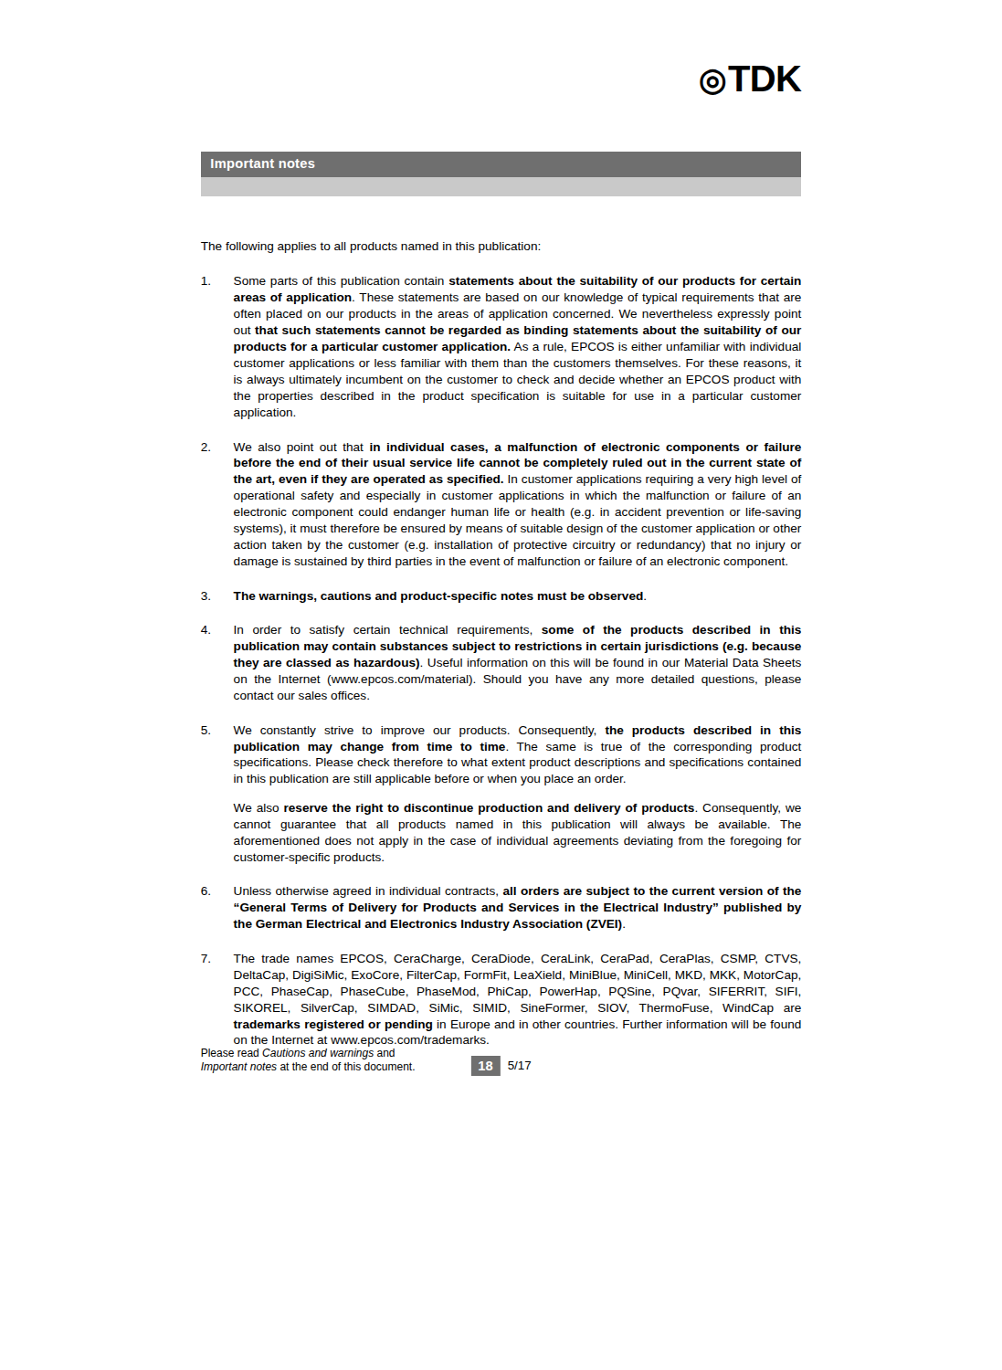◎TDK
Important notes
The following applies to all products named in this publication:
Some parts of this publication contain statements about the suitability of our products for certain areas of application. These statements are based on our knowledge of typical requirements that are often placed on our products in the areas of application concerned. We nevertheless expressly point out that such statements cannot be regarded as binding statements about the suitability of our products for a particular customer application. As a rule, EPCOS is either unfamiliar with individual customer applications or less familiar with them than the customers themselves. For these reasons, it is always ultimately incumbent on the customer to check and decide whether an EPCOS product with the properties described in the product specification is suitable for use in a particular customer application.
We also point out that in individual cases, a malfunction of electronic components or failure before the end of their usual service life cannot be completely ruled out in the current state of the art, even if they are operated as specified. In customer applications requiring a very high level of operational safety and especially in customer applications in which the malfunction or failure of an electronic component could endanger human life or health (e.g. in accident prevention or life-saving systems), it must therefore be ensured by means of suitable design of the customer application or other action taken by the customer (e.g. installation of protective circuitry or redundancy) that no injury or damage is sustained by third parties in the event of malfunction or failure of an electronic component.
The warnings, cautions and product-specific notes must be observed.
In order to satisfy certain technical requirements, some of the products described in this publication may contain substances subject to restrictions in certain jurisdictions (e.g. because they are classed as hazardous). Useful information on this will be found in our Material Data Sheets on the Internet (www.epcos.com/material). Should you have any more detailed questions, please contact our sales offices.
We constantly strive to improve our products. Consequently, the products described in this publication may change from time to time. The same is true of the corresponding product specifications. Please check therefore to what extent product descriptions and specifications contained in this publication are still applicable before or when you place an order.
We also reserve the right to discontinue production and delivery of products. Consequently, we cannot guarantee that all products named in this publication will always be available. The aforementioned does not apply in the case of individual agreements deviating from the foregoing for customer-specific products.
Unless otherwise agreed in individual contracts, all orders are subject to the current version of the “General Terms of Delivery for Products and Services in the Electrical Industry” published by the German Electrical and Electronics Industry Association (ZVEI).
The trade names EPCOS, CeraCharge, CeraDiode, CeraLink, CeraPad, CeraPlas, CSMP, CTVS, DeltaCap, DigiSiMic, ExoCore, FilterCap, FormFit, LeaXield, MiniBlue, MiniCell, MKD, MKK, MotorCap, PCC, PhaseCap, PhaseCube, PhaseMod, PhiCap, PowerHap, PQSine, PQvar, SIFERRIT, SIFI, SIKOREL, SilverCap, SIMDAD, SiMic, SIMID, SineFormer, SIOV, ThermoFuse, WindCap are trademarks registered or pending in Europe and in other countries. Further information will be found on the Internet at www.epcos.com/trademarks.
Please read Cautions and warnings and
Important notes at the end of this document.
18 5/17